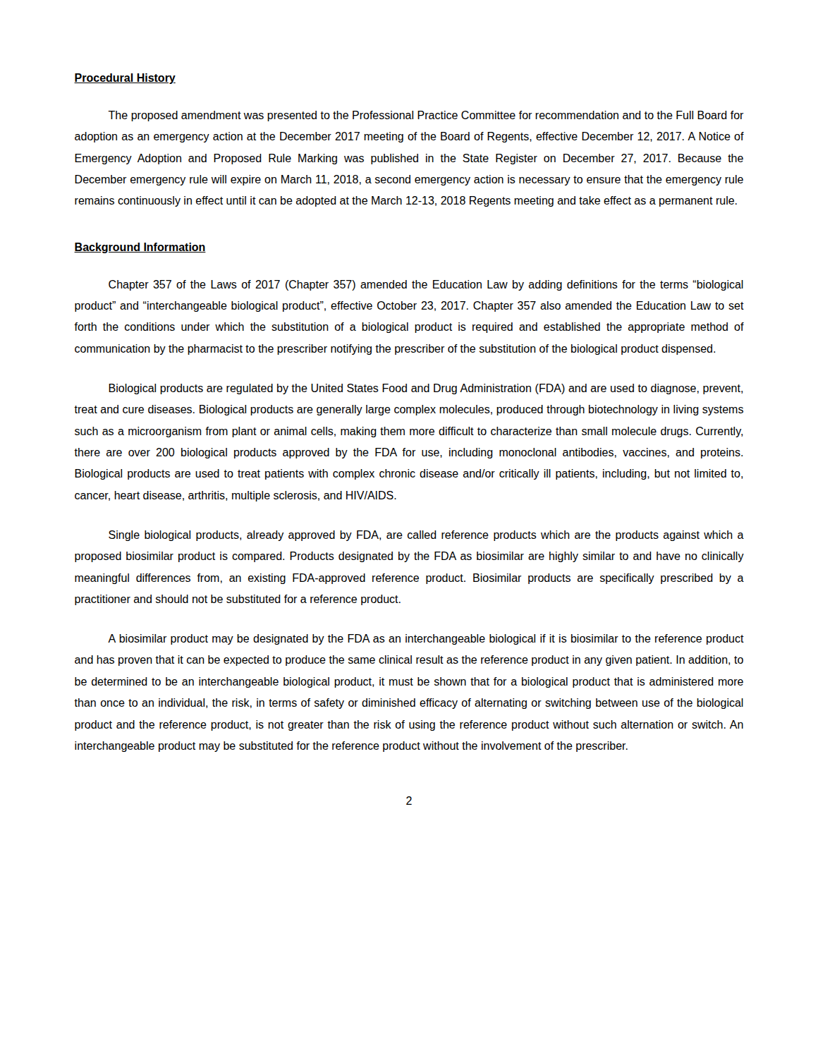Procedural History
The proposed amendment was presented to the Professional Practice Committee for recommendation and to the Full Board for adoption as an emergency action at the December 2017 meeting of the Board of Regents, effective December 12, 2017. A Notice of Emergency Adoption and Proposed Rule Marking was published in the State Register on December 27, 2017. Because the December emergency rule will expire on March 11, 2018, a second emergency action is necessary to ensure that the emergency rule remains continuously in effect until it can be adopted at the March 12-13, 2018 Regents meeting and take effect as a permanent rule.
Background Information
Chapter 357 of the Laws of 2017 (Chapter 357) amended the Education Law by adding definitions for the terms “biological product” and “interchangeable biological product”, effective October 23, 2017. Chapter 357 also amended the Education Law to set forth the conditions under which the substitution of a biological product is required and established the appropriate method of communication by the pharmacist to the prescriber notifying the prescriber of the substitution of the biological product dispensed.
Biological products are regulated by the United States Food and Drug Administration (FDA) and are used to diagnose, prevent, treat and cure diseases. Biological products are generally large complex molecules, produced through biotechnology in living systems such as a microorganism from plant or animal cells, making them more difficult to characterize than small molecule drugs. Currently, there are over 200 biological products approved by the FDA for use, including monoclonal antibodies, vaccines, and proteins. Biological products are used to treat patients with complex chronic disease and/or critically ill patients, including, but not limited to, cancer, heart disease, arthritis, multiple sclerosis, and HIV/AIDS.
Single biological products, already approved by FDA, are called reference products which are the products against which a proposed biosimilar product is compared. Products designated by the FDA as biosimilar are highly similar to and have no clinically meaningful differences from, an existing FDA-approved reference product. Biosimilar products are specifically prescribed by a practitioner and should not be substituted for a reference product.
A biosimilar product may be designated by the FDA as an interchangeable biological if it is biosimilar to the reference product and has proven that it can be expected to produce the same clinical result as the reference product in any given patient. In addition, to be determined to be an interchangeable biological product, it must be shown that for a biological product that is administered more than once to an individual, the risk, in terms of safety or diminished efficacy of alternating or switching between use of the biological product and the reference product, is not greater than the risk of using the reference product without such alternation or switch. An interchangeable product may be substituted for the reference product without the involvement of the prescriber.
2